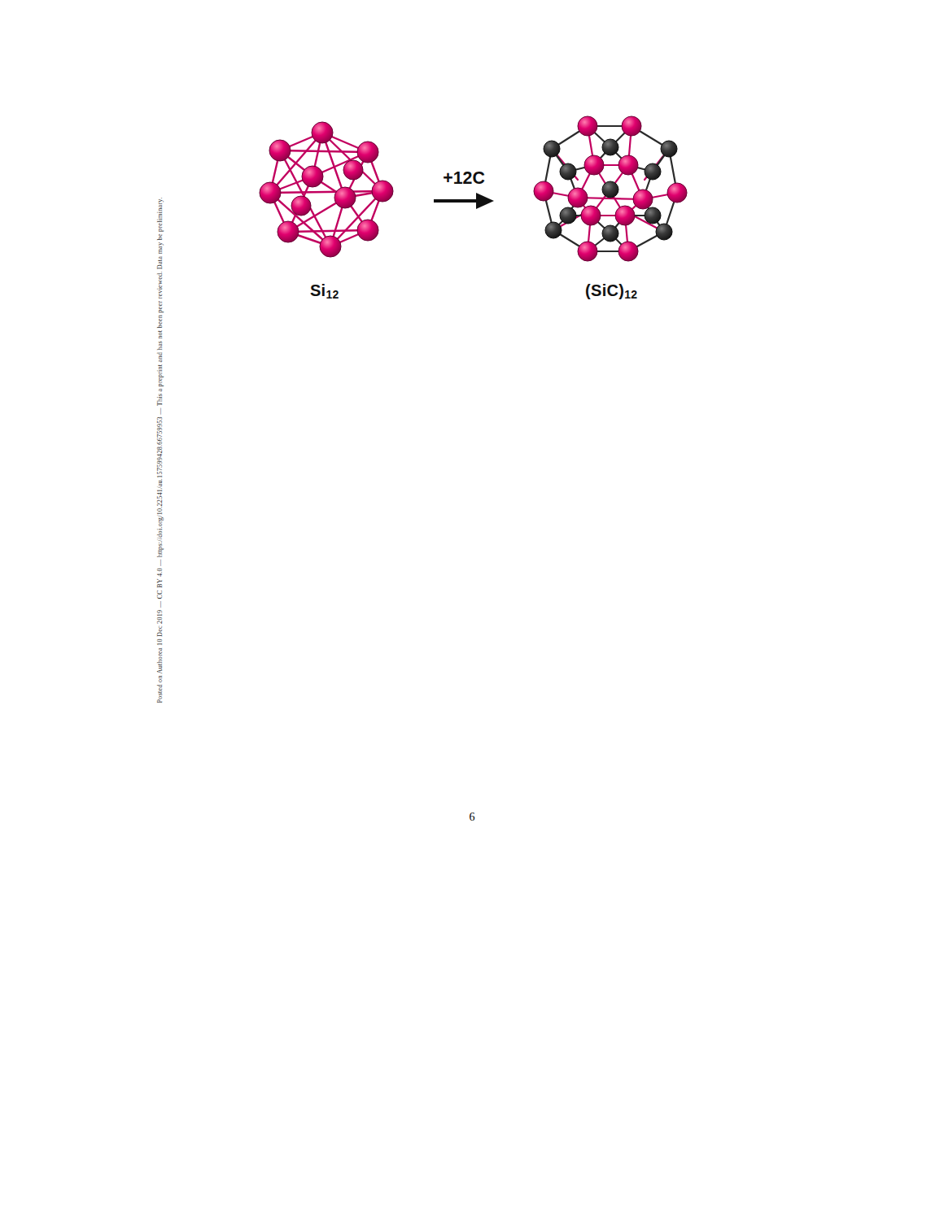Posted on Authorea 10 Dec 2019 — CC BY 4.0 — https://doi.org/10.22541/au.157599428.66759953 — This a preprint and has not been peer reviewed. Data may be preliminary.
Si12
+12C
(SiC)12
6